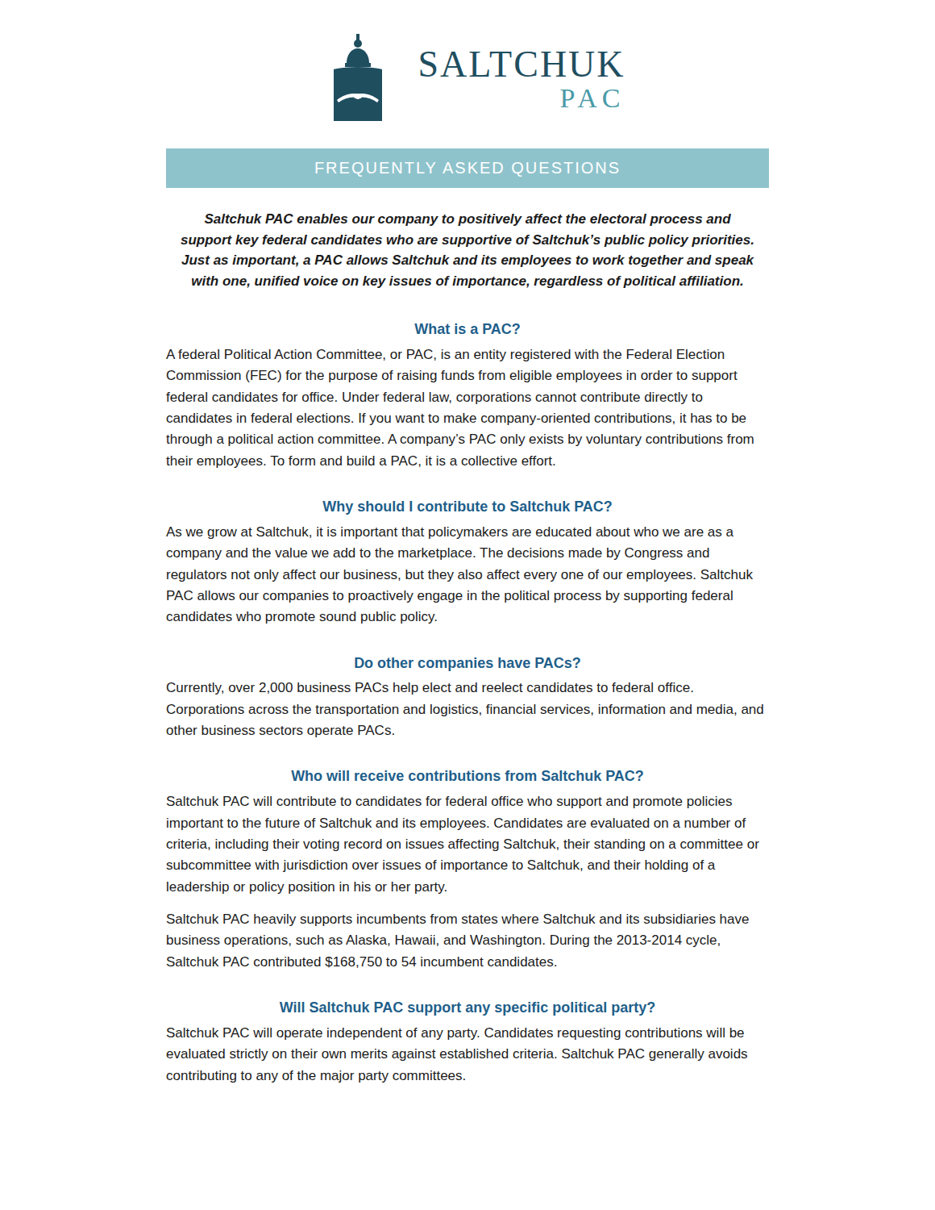SALTCHUK PAC
FREQUENTLY ASKED QUESTIONS
Saltchuk PAC enables our company to positively affect the electoral process and support key federal candidates who are supportive of Saltchuk’s public policy priorities. Just as important, a PAC allows Saltchuk and its employees to work together and speak with one, unified voice on key issues of importance, regardless of political affiliation.
What is a PAC?
A federal Political Action Committee, or PAC, is an entity registered with the Federal Election Commission (FEC) for the purpose of raising funds from eligible employees in order to support federal candidates for office. Under federal law, corporations cannot contribute directly to candidates in federal elections. If you want to make company-oriented contributions, it has to be through a political action committee. A company’s PAC only exists by voluntary contributions from their employees. To form and build a PAC, it is a collective effort.
Why should I contribute to Saltchuk PAC?
As we grow at Saltchuk, it is important that policymakers are educated about who we are as a company and the value we add to the marketplace. The decisions made by Congress and regulators not only affect our business, but they also affect every one of our employees. Saltchuk PAC allows our companies to proactively engage in the political process by supporting federal candidates who promote sound public policy.
Do other companies have PACs?
Currently, over 2,000 business PACs help elect and reelect candidates to federal office. Corporations across the transportation and logistics, financial services, information and media, and other business sectors operate PACs.
Who will receive contributions from Saltchuk PAC?
Saltchuk PAC will contribute to candidates for federal office who support and promote policies important to the future of Saltchuk and its employees. Candidates are evaluated on a number of criteria, including their voting record on issues affecting Saltchuk, their standing on a committee or subcommittee with jurisdiction over issues of importance to Saltchuk, and their holding of a leadership or policy position in his or her party.
Saltchuk PAC heavily supports incumbents from states where Saltchuk and its subsidiaries have business operations, such as Alaska, Hawaii, and Washington. During the 2013-2014 cycle, Saltchuk PAC contributed $168,750 to 54 incumbent candidates.
Will Saltchuk PAC support any specific political party?
Saltchuk PAC will operate independent of any party. Candidates requesting contributions will be evaluated strictly on their own merits against established criteria. Saltchuk PAC generally avoids contributing to any of the major party committees.